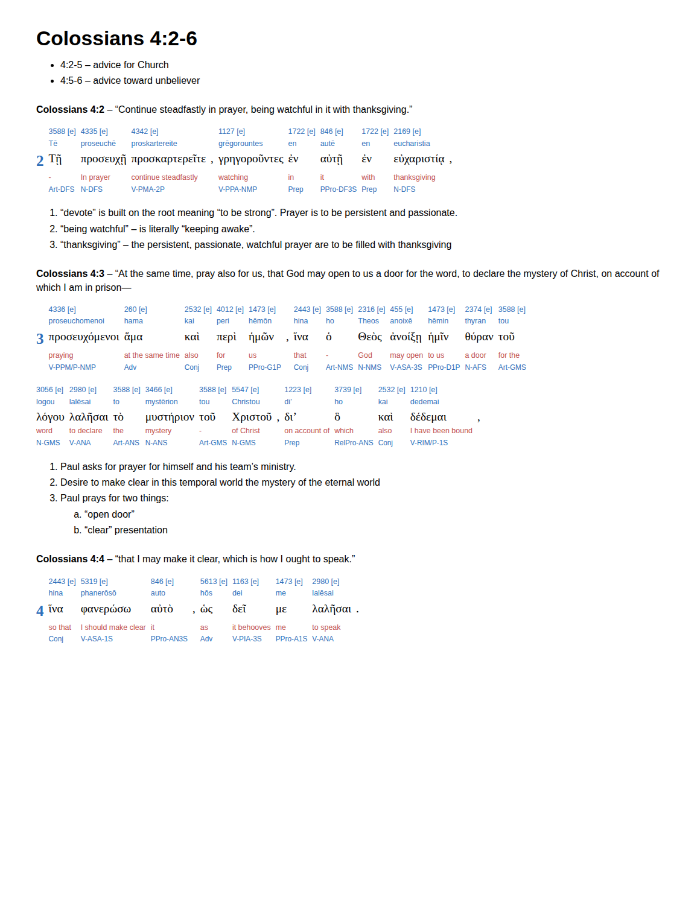Colossians 4:2-6
4:2-5 – advice for Church
4:5-6 – advice toward unbeliever
Colossians 4:2 – “Continue steadfastly in prayer, being watchful in it with thanksgiving.”
| | 3588 [e] | 4335 [e] | 4342 [e] | | 1127 [e] | 1722 [e] | 846 [e] | 1722 [e] | 2169 [e] | |
| | Tē | proseuchē | proskartereite | | grēgorountes | en | autē | en | eucharistia | |
| 2 | Τῇ | προσευχῇ | προσκαρτερεῖτε | , | γρηγοροῦντες | ἐν | αὐτῇ | ἐν | εὐχαριστίᾳ | , |
| | - | In prayer | continue steadfastly | | watching | in | it | with | thanksgiving | |
| | Art-DFS | N-DFS | V-PMA-2P | | V-PPA-NMP | Prep | PPro-DF3S | Prep | N-DFS | |
“devote” is built on the root meaning “to be strong”. Prayer is to be persistent and passionate.
“being watchful” – is literally “keeping awake”.
“thanksgiving” – the persistent, passionate, watchful prayer are to be filled with thanksgiving
Colossians 4:3 – “At the same time, pray also for us, that God may open to us a door for the word, to declare the mystery of Christ, on account of which I am in prison—
| | 4336 [e] | 260 [e] | 2532 [e] | 4012 [e] | 1473 [e] | | 2443 [e] | 3588 [e] | 2316 [e] | 455 [e] | 1473 [e] | 2374 [e] | 3588 [e] |
| | proseuchomenoi | hama | kai | peri | hēmōn | | hina | ho | Theos | anoixē | hēmin | thyran | tou |
| 3 | προσευχόμενοι | ἅμα | καὶ | περὶ | ἡμῶν | , | ἵνα | ὁ | Θεὸς | ἀνοίξῃ | ἡμῖν | θύραν | τοῦ |
| | praying | at the same time | also | for | us | | that | - | God | may open | to us | a door | for the |
| | V-PPM/P-NMP | Adv | Conj | Prep | PPro-G1P | | Conj | Art-NMS | N-NMS | V-ASA-3S | PPro-D1P | N-AFS | Art-GMS |
| 3056 [e] | 2980 [e] | 3588 [e] | 3466 [e] | 3588 [e] | 5547 [e] | | 1223 [e] | 3739 [e] | 2532 [e] | 1210 [e] | |
| logou | lalēsai | to | mystērion | tou | Christou | | di’ | ho | kai | dedemai | |
| λόγου | λαλῆσαι | τὸ | μυστήριον | τοῦ | Χριστοῦ | , | δι’ | ὃ | καὶ | δέδεμαι | , |
| word | to declare | the | mystery | - | of Christ | | on account of | which | also | I have been bound | |
| N-GMS | V-ANA | Art-ANS | N-ANS | Art-GMS | N-GMS | | Prep | RelPro-ANS | Conj | V-RIM/P-1S | |
Paul asks for prayer for himself and his team’s ministry.
Desire to make clear in this temporal world the mystery of the eternal world
Paul prays for two things:
“open door”
“clear” presentation
Colossians 4:4 – “that I may make it clear, which is how I ought to speak.”
| | 2443 [e] | 5319 [e] | 846 [e] | | 5613 [e] | 1163 [e] | 1473 [e] | 2980 [e] | |
| | hina | phanerōsō | auto | | hōs | dei | me | lalēsai | |
| 4 | ἵνα | φανερώσω | αὐτὸ | , | ὡς | δεῖ | με | λαλῆσαι | . |
| | so that | I should make clear | it | | as | it behooves | me | to speak | |
| | Conj | V-ASA-1S | PPro-AN3S | | Adv | V-PIA-3S | PPro-A1S | V-ANA | |